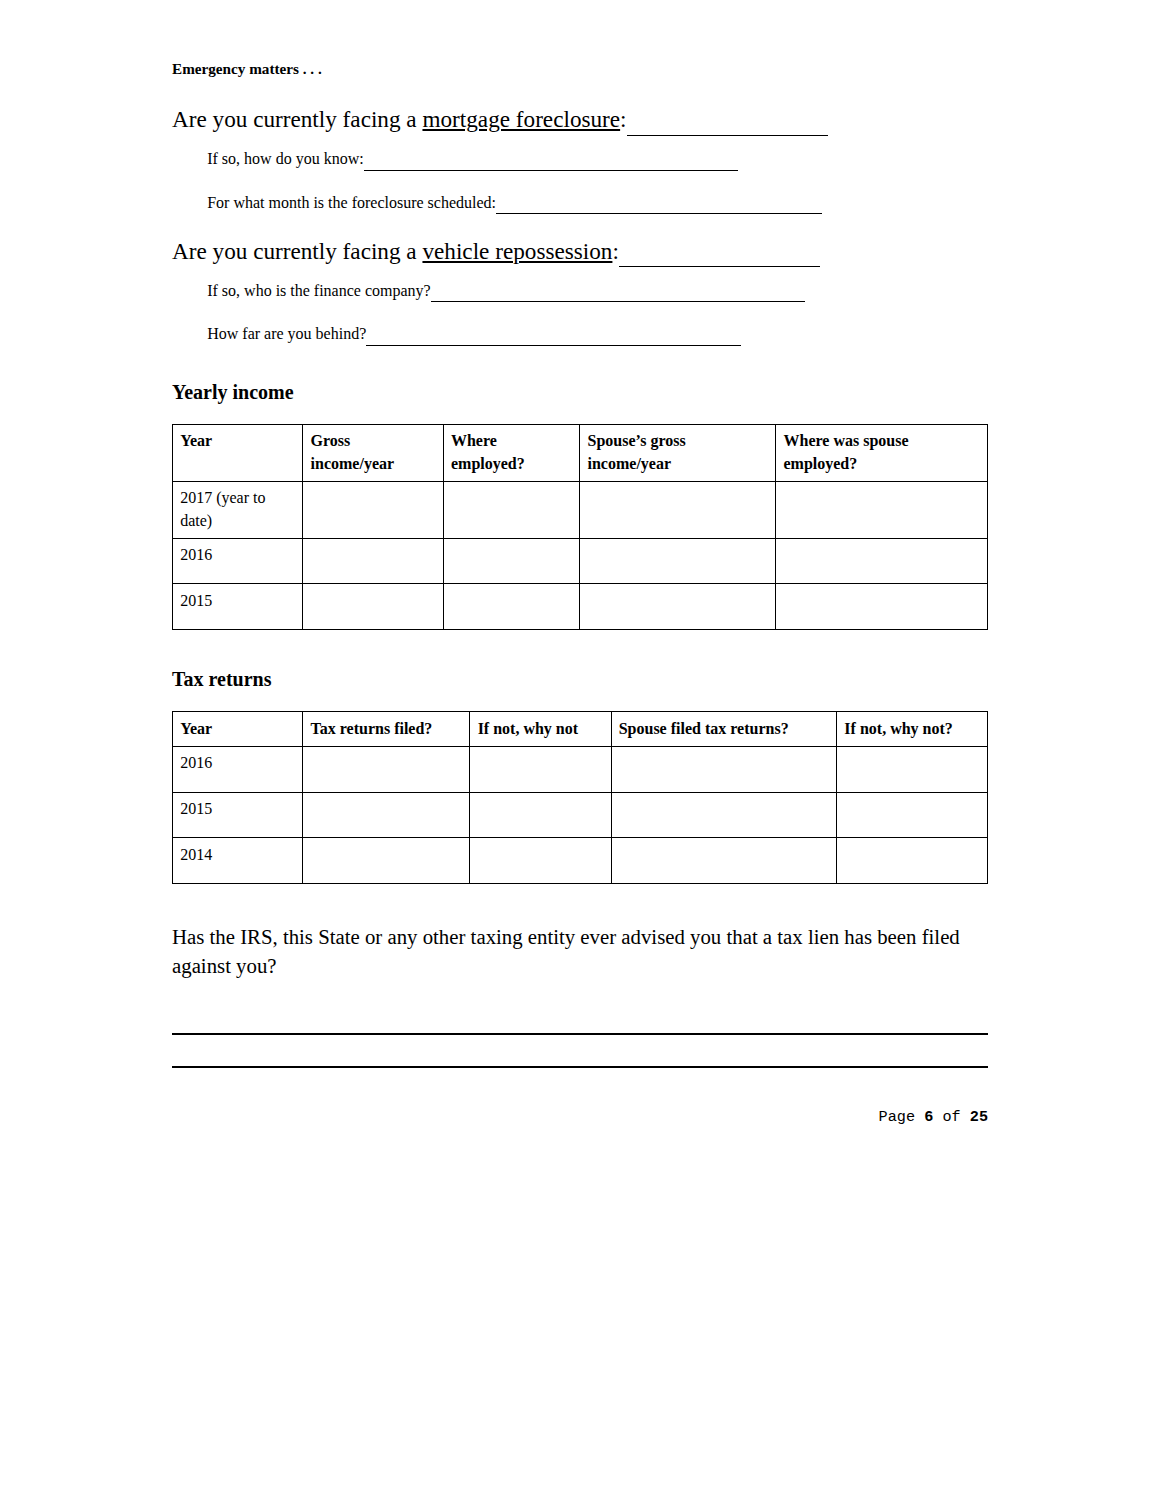Emergency matters . . .
Are you currently facing a mortgage foreclosure:
If so, how do you know:
For what month is the foreclosure scheduled:
Are you currently facing a vehicle repossession:
If so, who is the finance company?
How far are you behind?
Yearly income
| Year | Gross income/year | Where employed? | Spouse’s gross income/year | Where was spouse employed? |
| --- | --- | --- | --- | --- |
| 2017 (year to date) | | | | |
| 2016 | | | | |
| 2015 | | | | |
Tax returns
| Year | Tax returns filed? | If not, why not | Spouse filed tax returns? | If not, why not? |
| --- | --- | --- | --- | --- |
| 2016 | | | | |
| 2015 | | | | |
| 2014 | | | | |
Has the IRS, this State or any other taxing entity ever advised you that a tax lien has been filed against you?
Page 6 of 25